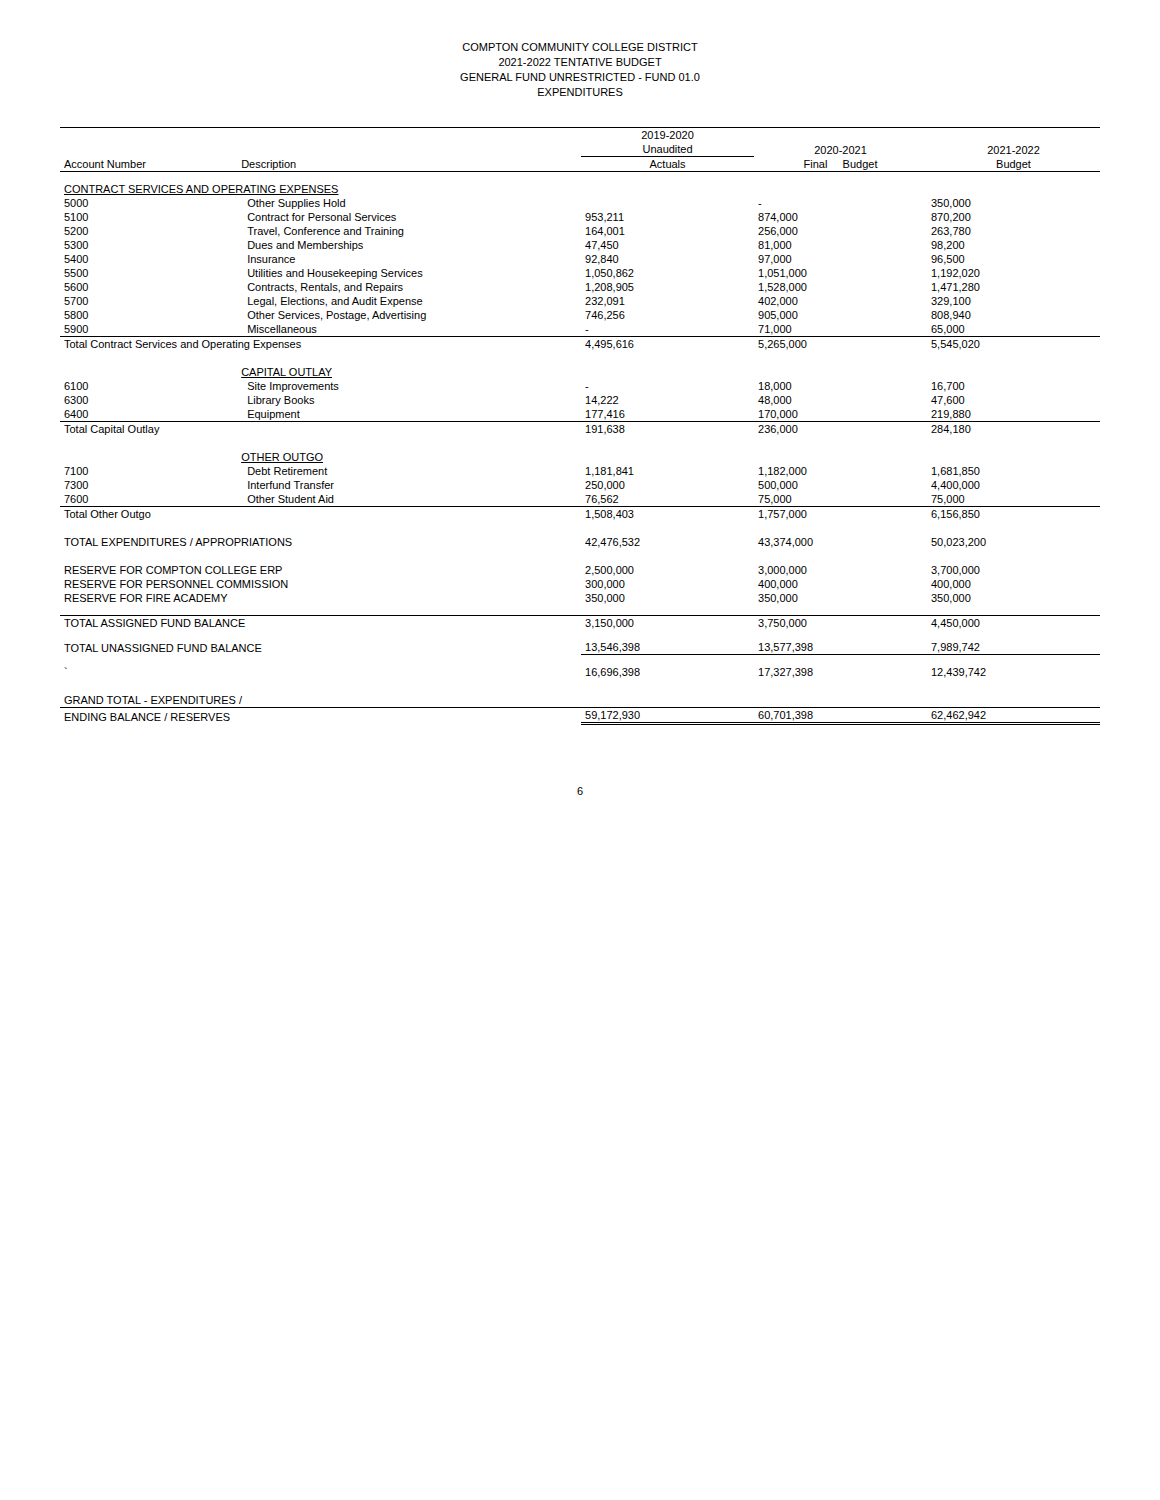COMPTON COMMUNITY COLLEGE DISTRICT
2021-2022 TENTATIVE BUDGET
GENERAL FUND UNRESTRICTED - FUND 01.0
EXPENDITURES
| | 2019-2020 | | |
| --- | --- | --- | --- |
| | | Unaudited | 2020-2021 | 2021-2022 |
| Account Number | Description | Actuals | Final Budget | Budget |
| CONTRACT SERVICES AND OPERATING EXPENSES | | | |
| 5000 | Other Supplies Hold | | - | 350,000 |
| 5100 | Contract for Personal Services | 953,211 | 874,000 | 870,200 |
| 5200 | Travel, Conference and Training | 164,001 | 256,000 | 263,780 |
| 5300 | Dues and Memberships | 47,450 | 81,000 | 98,200 |
| 5400 | Insurance | 92,840 | 97,000 | 96,500 |
| 5500 | Utilities and Housekeeping Services | 1,050,862 | 1,051,000 | 1,192,020 |
| 5600 | Contracts, Rentals, and Repairs | 1,208,905 | 1,528,000 | 1,471,280 |
| 5700 | Legal, Elections, and Audit Expense | 232,091 | 402,000 | 329,100 |
| 5800 | Other Services, Postage, Advertising | 746,256 | 905,000 | 808,940 |
| 5900 | Miscellaneous | - | 71,000 | 65,000 |
| Total Contract Services and Operating Expenses | 4,495,616 | 5,265,000 | 5,545,020 |
| | CAPITAL OUTLAY | | | |
| 6100 | Site Improvements | - | 18,000 | 16,700 |
| 6300 | Library Books | 14,222 | 48,000 | 47,600 |
| 6400 | Equipment | 177,416 | 170,000 | 219,880 |
| Total Capital Outlay | 191,638 | 236,000 | 284,180 |
| | OTHER OUTGO | | | |
| 7100 | Debt Retirement | 1,181,841 | 1,182,000 | 1,681,850 |
| 7300 | Interfund Transfer | 250,000 | 500,000 | 4,400,000 |
| 7600 | Other Student Aid | 76,562 | 75,000 | 75,000 |
| Total Other Outgo | 1,508,403 | 1,757,000 | 6,156,850 |
| TOTAL EXPENDITURES / APPROPRIATIONS | 42,476,532 | 43,374,000 | 50,023,200 |
| RESERVE FOR COMPTON COLLEGE ERP | 2,500,000 | 3,000,000 | 3,700,000 |
| RESERVE FOR PERSONNEL COMMISSION | 300,000 | 400,000 | 400,000 |
| RESERVE FOR FIRE ACADEMY | 350,000 | 350,000 | 350,000 |
| TOTAL ASSIGNED FUND BALANCE | 3,150,000 | 3,750,000 | 4,450,000 |
| TOTAL UNASSIGNED FUND BALANCE | 13,546,398 | 13,577,398 | 7,989,742 |
| ` | | 16,696,398 | 17,327,398 | 12,439,742 |
| GRAND TOTAL - EXPENDITURES / | | | |
| ENDING BALANCE / RESERVES | 59,172,930 | 60,701,398 | 62,462,942 |
6